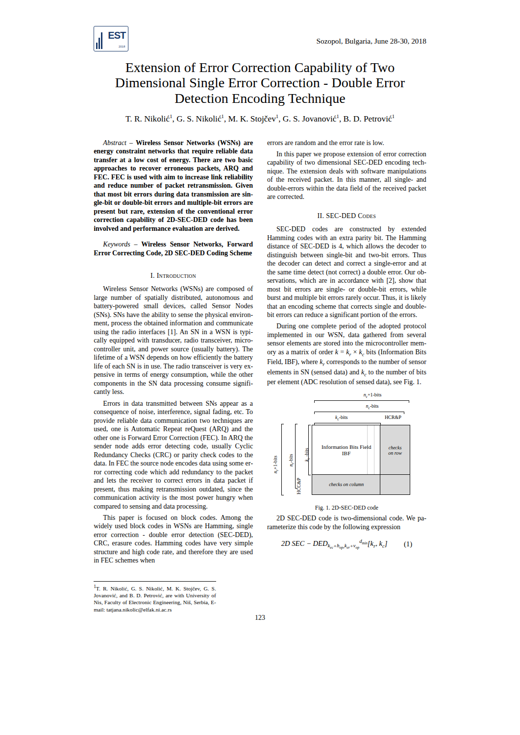EST
2018
Sozopol, Bulgaria, June 28-30, 2018
Extension of Error Correction Capability of Two
Dimensional Single Error Correction - Double Error
Detection Encoding Technique
T. R. Nikolić1, G. S. Nikolić1, M. K. Stojčev1, G. S. Jovanović1, B. D. Petrović1
Abstract – Wireless Sensor Networks (WSNs) are energy constraint networks that require reliable data transfer at a low cost of energy. There are two basic approaches to recover erroneous packets, ARQ and FEC. FEC is used with aim to increase link reliability and reduce number of packet retransmission. Given that most bit errors during data transmission are single-bit or double-bit errors and multiple-bit errors are present but rare, extension of the conventional error correction capability of 2D-SEC-DED code has been involved and performance evaluation are derived.
Keywords – Wireless Sensor Networks, Forward Error Correcting Code, 2D SEC-DED Coding Scheme
I. Introduction
Wireless Sensor Networks (WSNs) are composed of large number of spatially distributed, autonomous and battery-powered small devices, called Sensor Nodes (SNs). SNs have the ability to sense the physical environment, process the obtained information and communicate using the radio interfaces [1]. An SN in a WSN is typically equipped with transducer, radio transceiver, microcontroller unit, and power source (usually battery). The lifetime of a WSN depends on how efficiently the battery life of each SN is in use. The radio transceiver is very expensive in terms of energy consumption, while the other components in the SN data processing consume significantly less.
Errors in data transmitted between SNs appear as a consequence of noise, interference, signal fading, etc. To provide reliable data communication two techniques are used, one is Automatic Repeat reQuest (ARQ) and the other one is Forward Error Correction (FEC). In ARQ the sender node adds error detecting code, usually Cyclic Redundancy Checks (CRC) or parity check codes to the data. In FEC the source node encodes data using some error correcting code which add redundancy to the packet and lets the receiver to correct errors in data packet if present, thus making retransmission outdated, since the communication activity is the most power hungry when compared to sensing and data processing.
This paper is focused on block codes. Among the widely used block codes in WSNs are Hamming, single error correction - double error detection (SEC-DED), CRC, erasure codes. Hamming codes have very simple structure and high code rate, and therefore they are used in FEC schemes when
1T. R. Nikolić, G. S. Nikolić, M. K. Stojčev, G. S. Jovanović, and B. D. Petrović, are with University of Nis, Faculty of Electronic Engineering, Niš, Serbia, E-mail: tatjana.nikolic@elfak.ni.ac.rs
errors are random and the error rate is low.
In this paper we propose extension of error correction capability of two dimensional SEC-DED encoding technique. The extension deals with software manipulations of the received packet. In this manner, all single- and double-errors within the data field of the received packet are corrected.
II. SEC-DED Codes
SEC-DED codes are constructed by extended Hamming codes with an extra parity bit. The Hamming distance of SEC-DED is 4, which allows the decoder to distinguish between single-bit and two-bit errors. Thus the decoder can detect and correct a single-error and at the same time detect (not correct) a double error. Our observations, which are in accordance with [2], show that most bit errors are single- or double-bit errors, while burst and multiple bit errors rarely occur. Thus, it is likely that an encoding scheme that corrects single and double-bit errors can reduce a significant portion of the errors.
During one complete period of the adopted protocol implemented in our WSN, data gathered from several sensor elements are stored into the microcontroller memory as a matrix of order k = kr × kc bits (Information Bits Field, IBF), where kr corresponds to the number of sensor elements in SN (sensed data) and kc to the number of bits per element (ADC resolution of sensed data), see Fig. 1.
nc+1-bits
nc-bits
kc-bits
HCR&P
nr+1-bits
nr-bits
kc -bits
HCC&P
Information Bits Field
IBF
checks
on row
checks on column
Fig. 1. 2D-SEC-DED code
2D SEC-DED code is two-dimensional code. We parameterize this code by the following expression
2D SEC − DEDkec+hop,ker+vopdmin[kr, kc] (1)
123